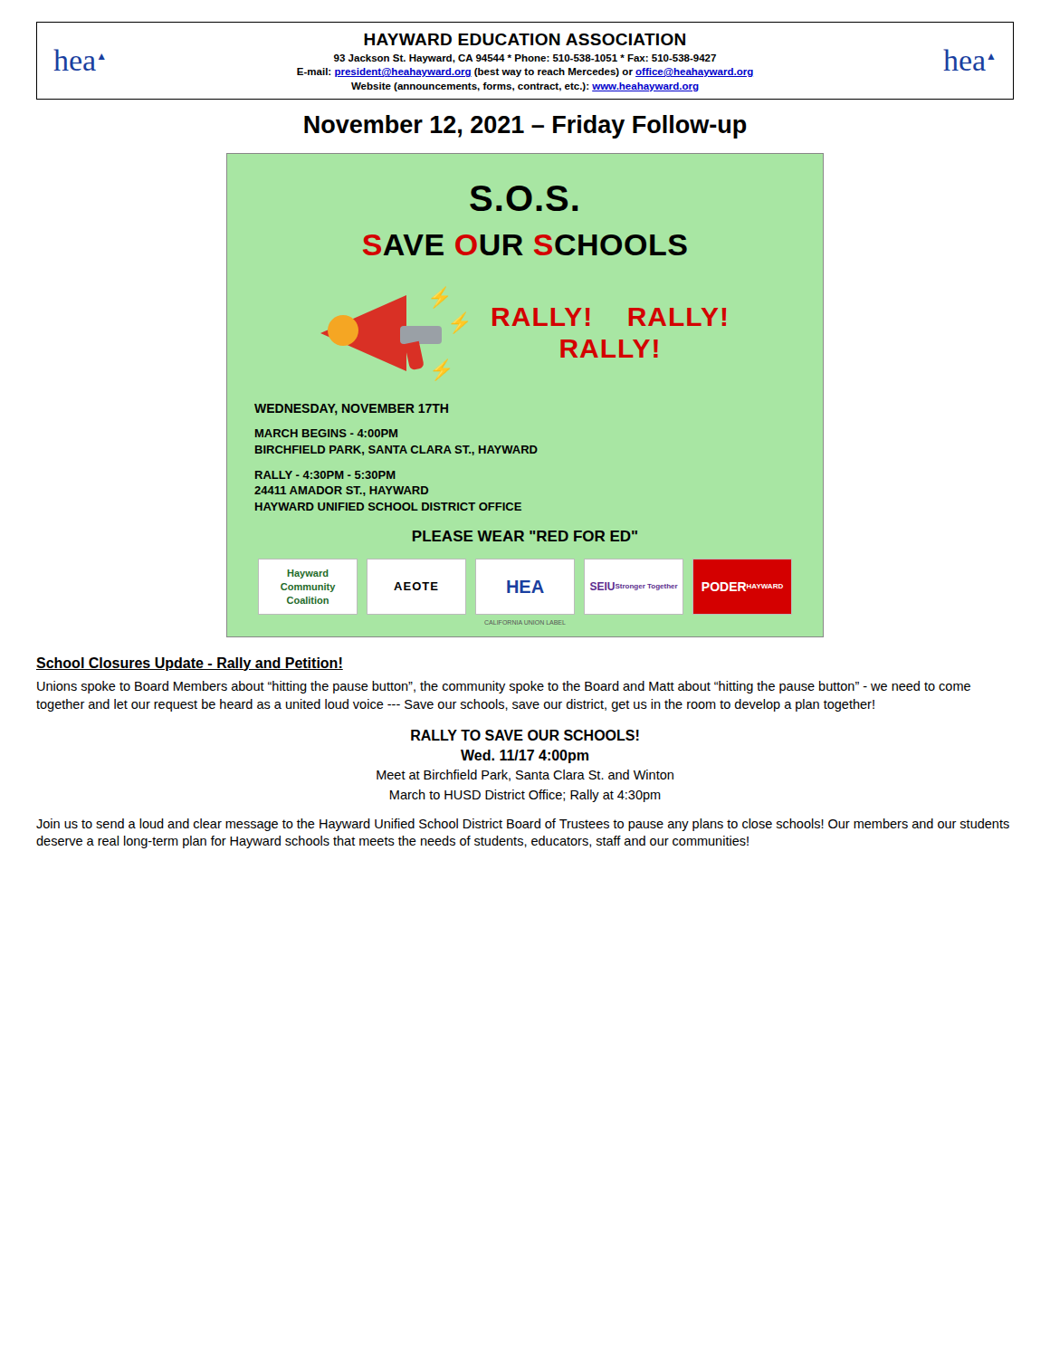hea▲
HAYWARD EDUCATION ASSOCIATION
93 Jackson St. Hayward, CA 94544 * Phone: 510-538-1051 * Fax: 510-538-9427
E-mail: president@heahayward.org (best way to reach Mercedes) or office@heahayward.org
Website (announcements, forms, contract, etc.): www.heahayward.org
hea▲
November 12, 2021 – Friday Follow-up
S.O.S.
SAVE OUR SCHOOLS
⚡
⚡
⚡
RALLY! RALLY!
RALLY!
WEDNESDAY, NOVEMBER 17TH
MARCH BEGINS - 4:00PM
BIRCHFIELD PARK, SANTA CLARA ST., HAYWARD
RALLY - 4:30PM - 5:30PM
24411 AMADOR ST., HAYWARD
HAYWARD UNIFIED SCHOOL DISTRICT OFFICE
PLEASE WEAR "RED FOR ED"
Hayward
Community
Coalition
AEOTE
HEA
SEIU
Stronger Together
PODER
HAYWARD
CALIFORNIA UNION LABEL
School Closures Update - Rally and Petition!
Unions spoke to Board Members about “hitting the pause button”, the community spoke to the Board and Matt about “hitting the pause button” - we need to come together and let our request be heard as a united loud voice --- Save our schools, save our district, get us in the room to develop a plan together!
RALLY TO SAVE OUR SCHOOLS!
Wed. 11/17 4:00pm
Meet at Birchfield Park, Santa Clara St. and Winton
March to HUSD District Office; Rally at 4:30pm
Join us to send a loud and clear message to the Hayward Unified School District Board of Trustees to pause any plans to close schools! Our members and our students deserve a real long-term plan for Hayward schools that meets the needs of students, educators, staff and our communities!